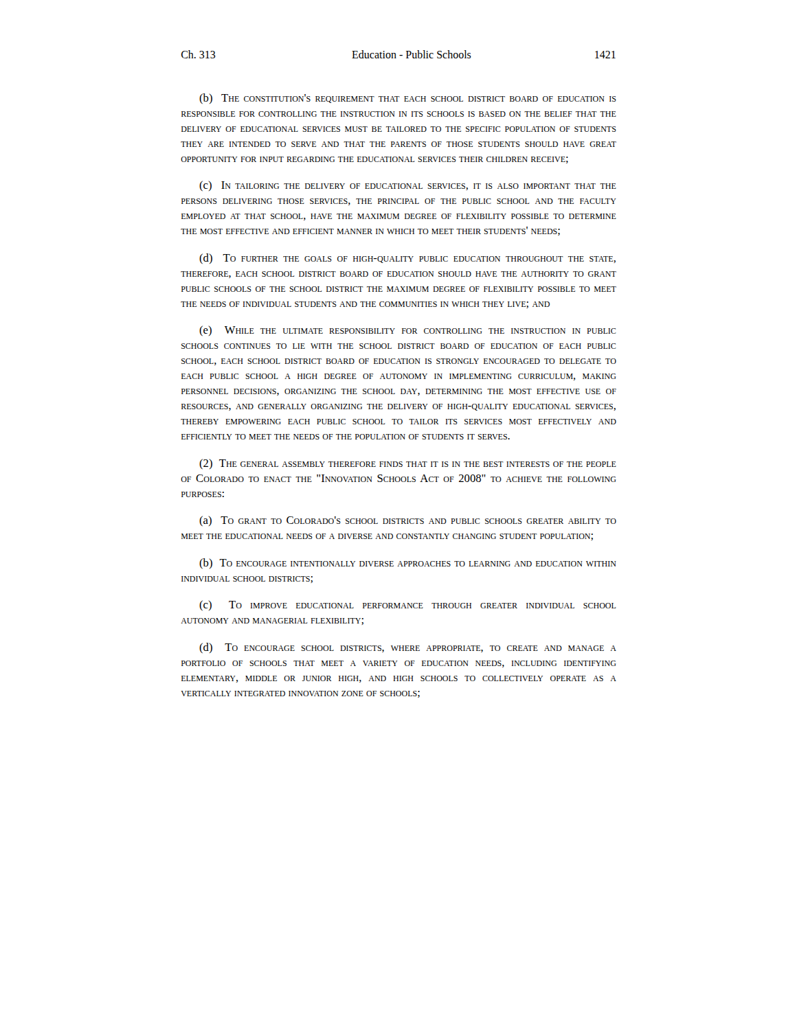Ch. 313
Education - Public Schools
1421
(b) The constitution's requirement that each school district board of education is responsible for controlling the instruction in its schools is based on the belief that the delivery of educational services must be tailored to the specific population of students they are intended to serve and that the parents of those students should have great opportunity for input regarding the educational services their children receive;
(c) In tailoring the delivery of educational services, it is also important that the persons delivering those services, the principal of the public school and the faculty employed at that school, have the maximum degree of flexibility possible to determine the most effective and efficient manner in which to meet their students' needs;
(d) To further the goals of high-quality public education throughout the state, therefore, each school district board of education should have the authority to grant public schools of the school district the maximum degree of flexibility possible to meet the needs of individual students and the communities in which they live; and
(e) While the ultimate responsibility for controlling the instruction in public schools continues to lie with the school district board of education of each public school, each school district board of education is strongly encouraged to delegate to each public school a high degree of autonomy in implementing curriculum, making personnel decisions, organizing the school day, determining the most effective use of resources, and generally organizing the delivery of high-quality educational services, thereby empowering each public school to tailor its services most effectively and efficiently to meet the needs of the population of students it serves.
(2) The general assembly therefore finds that it is in the best interests of the people of Colorado to enact the "Innovation Schools Act of 2008" to achieve the following purposes:
(a) To grant to Colorado's school districts and public schools greater ability to meet the educational needs of a diverse and constantly changing student population;
(b) To encourage intentionally diverse approaches to learning and education within individual school districts;
(c) To improve educational performance through greater individual school autonomy and managerial flexibility;
(d) To encourage school districts, where appropriate, to create and manage a portfolio of schools that meet a variety of education needs, including identifying elementary, middle or junior high, and high schools to collectively operate as a vertically integrated innovation zone of schools;